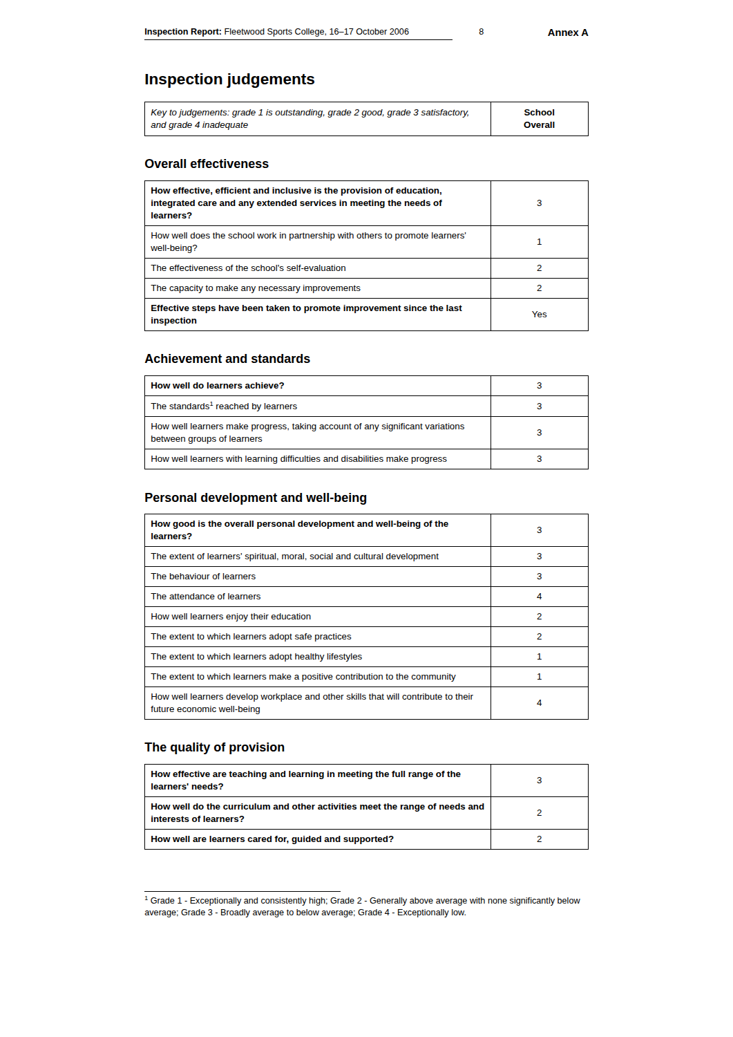Inspection Report: Fleetwood Sports College, 16–17 October 2006
8
Annex A
Inspection judgements
| Key to judgements: grade 1 is outstanding, grade 2 good, grade 3 satisfactory, and grade 4 inadequate | School Overall |
Overall effectiveness
| How effective, efficient and inclusive is the provision of education, integrated care and any extended services in meeting the needs of learners? | 3 |
| How well does the school work in partnership with others to promote learners' well-being? | 1 |
| The effectiveness of the school's self-evaluation | 2 |
| The capacity to make any necessary improvements | 2 |
| Effective steps have been taken to promote improvement since the last inspection | Yes |
Achievement and standards
| How well do learners achieve? | 3 |
| The standards 1 reached by learners | 3 |
| How well learners make progress, taking account of any significant variations between groups of learners | 3 |
| How well learners with learning difficulties and disabilities make progress | 3 |
Personal development and well-being
| How good is the overall personal development and well-being of the learners? | 3 |
| The extent of learners' spiritual, moral, social and cultural development | 3 |
| The behaviour of learners | 3 |
| The attendance of learners | 4 |
| How well learners enjoy their education | 2 |
| The extent to which learners adopt safe practices | 2 |
| The extent to which learners adopt healthy lifestyles | 1 |
| The extent to which learners make a positive contribution to the community | 1 |
| How well learners develop workplace and other skills that will contribute to their future economic well-being | 4 |
The quality of provision
| How effective are teaching and learning in meeting the full range of the learners' needs? | 3 |
| How well do the curriculum and other activities meet the range of needs and interests of learners? | 2 |
| How well are learners cared for, guided and supported? | 2 |
1 Grade 1 - Exceptionally and consistently high; Grade 2 - Generally above average with none significantly below average; Grade 3 - Broadly average to below average; Grade 4 - Exceptionally low.